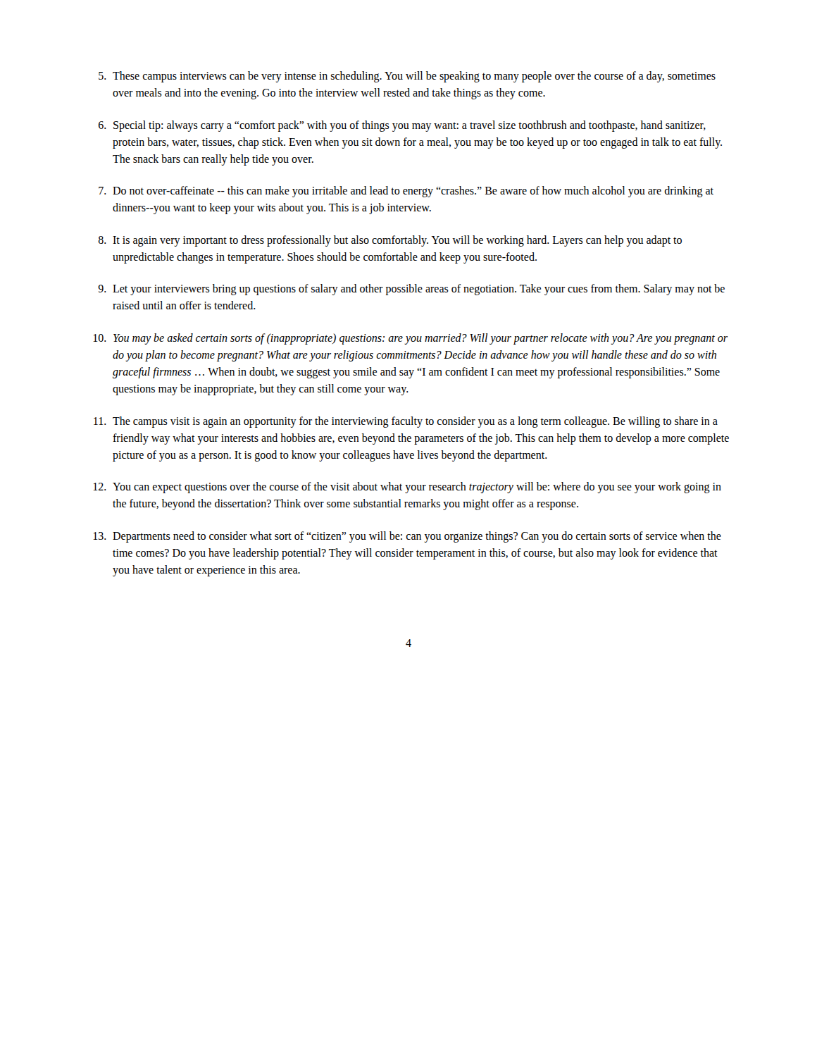These campus interviews can be very intense in scheduling. You will be speaking to many people over the course of a day, sometimes over meals and into the evening. Go into the interview well rested and take things as they come.
Special tip: always carry a “comfort pack” with you of things you may want: a travel size toothbrush and toothpaste, hand sanitizer, protein bars, water, tissues, chap stick. Even when you sit down for a meal, you may be too keyed up or too engaged in talk to eat fully. The snack bars can really help tide you over.
Do not over-caffeinate -- this can make you irritable and lead to energy “crashes.” Be aware of how much alcohol you are drinking at dinners--you want to keep your wits about you. This is a job interview.
It is again very important to dress professionally but also comfortably. You will be working hard. Layers can help you adapt to unpredictable changes in temperature. Shoes should be comfortable and keep you sure-footed.
Let your interviewers bring up questions of salary and other possible areas of negotiation. Take your cues from them. Salary may not be raised until an offer is tendered.
You may be asked certain sorts of (inappropriate) questions: are you married? Will your partner relocate with you? Are you pregnant or do you plan to become pregnant? What are your religious commitments? Decide in advance how you will handle these and do so with graceful firmness … When in doubt, we suggest you smile and say “I am confident I can meet my professional responsibilities.” Some questions may be inappropriate, but they can still come your way.
The campus visit is again an opportunity for the interviewing faculty to consider you as a long term colleague. Be willing to share in a friendly way what your interests and hobbies are, even beyond the parameters of the job. This can help them to develop a more complete picture of you as a person. It is good to know your colleagues have lives beyond the department.
You can expect questions over the course of the visit about what your research trajectory will be: where do you see your work going in the future, beyond the dissertation? Think over some substantial remarks you might offer as a response.
Departments need to consider what sort of “citizen” you will be: can you organize things? Can you do certain sorts of service when the time comes? Do you have leadership potential? They will consider temperament in this, of course, but also may look for evidence that you have talent or experience in this area.
4